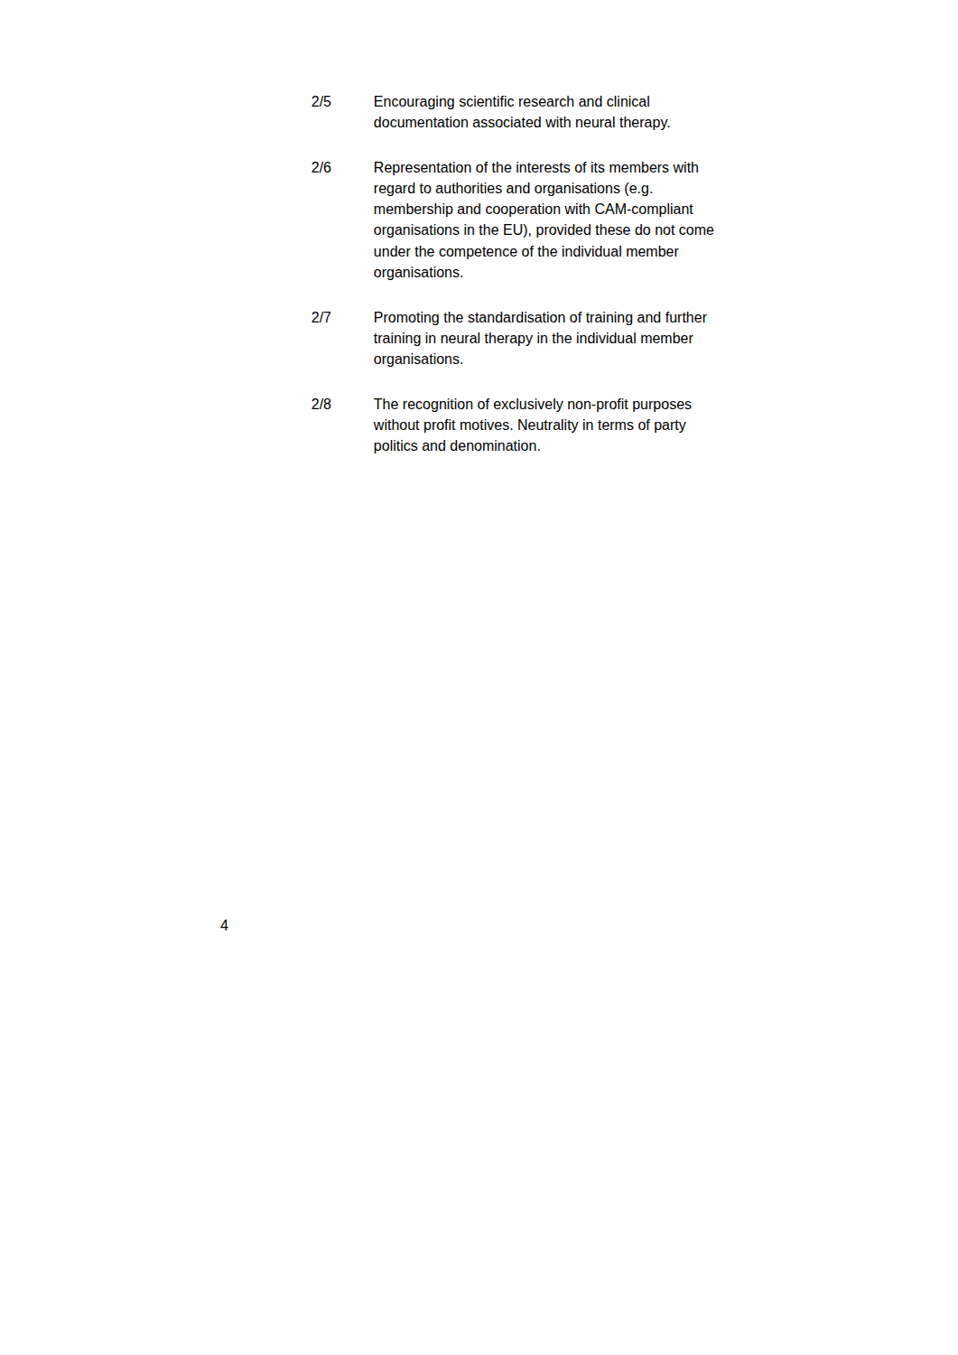2/5
Encouraging scientific research and clinical documentation associated with neural therapy.
2/6
Representation of the interests of its members with regard to authorities and organisations (e.g. membership and cooperation with CAM-compliant organisations in the EU), provided these do not come under the competence of the individual member organisations.
2/7
Promoting the standardisation of training and further training in neural therapy in the individual member organisations.
2/8
The recognition of exclusively non-profit purposes without profit motives. Neutrality in terms of party politics and denomination.
4